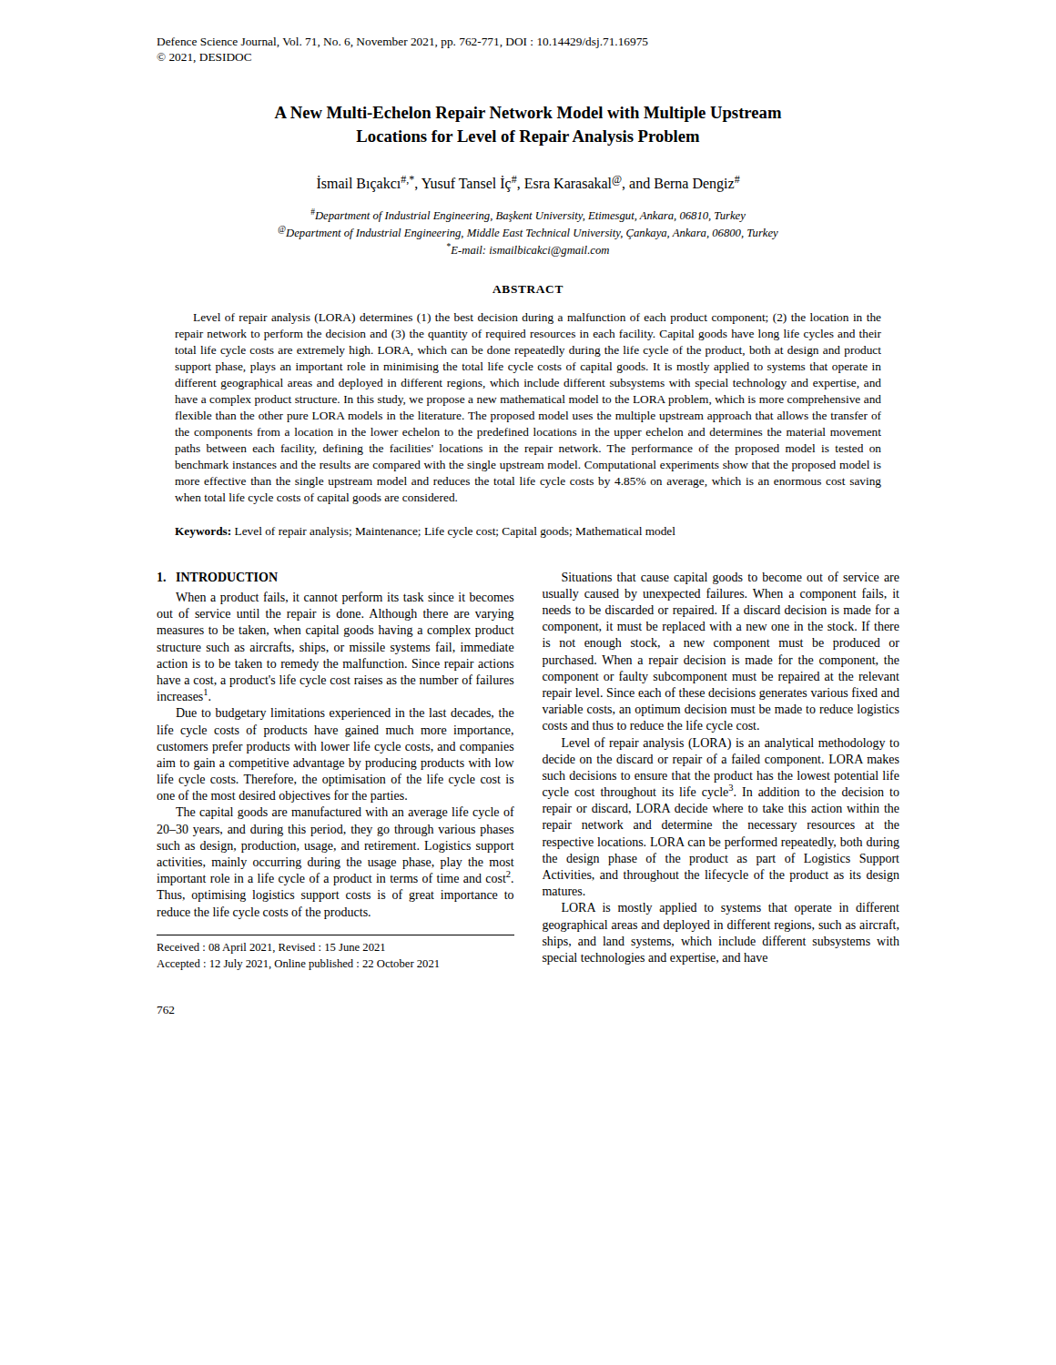Defence Science Journal, Vol. 71, No. 6, November 2021, pp. 762-771, DOI : 10.14429/dsj.71.16975
© 2021, DESIDOC
A New Multi-Echelon Repair Network Model with Multiple Upstream
Locations for Level of Repair Analysis Problem
İsmail Bıçakcı#,*, Yusuf Tansel İç#, Esra Karasakal@, and Berna Dengiz#
#Department of Industrial Engineering, Başkent University, Etimesgut, Ankara, 06810, Turkey
@Department of Industrial Engineering, Middle East Technical University, Çankaya, Ankara, 06800, Turkey
*E-mail: ismailbicakci@gmail.com
ABSTRACT
Level of repair analysis (LORA) determines (1) the best decision during a malfunction of each product component; (2) the location in the repair network to perform the decision and (3) the quantity of required resources in each facility. Capital goods have long life cycles and their total life cycle costs are extremely high. LORA, which can be done repeatedly during the life cycle of the product, both at design and product support phase, plays an important role in minimising the total life cycle costs of capital goods. It is mostly applied to systems that operate in different geographical areas and deployed in different regions, which include different subsystems with special technology and expertise, and have a complex product structure. In this study, we propose a new mathematical model to the LORA problem, which is more comprehensive and flexible than the other pure LORA models in the literature. The proposed model uses the multiple upstream approach that allows the transfer of the components from a location in the lower echelon to the predefined locations in the upper echelon and determines the material movement paths between each facility, defining the facilities' locations in the repair network. The performance of the proposed model is tested on benchmark instances and the results are compared with the single upstream model. Computational experiments show that the proposed model is more effective than the single upstream model and reduces the total life cycle costs by 4.85% on average, which is an enormous cost saving when total life cycle costs of capital goods are considered.
Keywords: Level of repair analysis; Maintenance; Life cycle cost; Capital goods; Mathematical model
1. INTRODUCTION
When a product fails, it cannot perform its task since it becomes out of service until the repair is done. Although there are varying measures to be taken, when capital goods having a complex product structure such as aircrafts, ships, or missile systems fail, immediate action is to be taken to remedy the malfunction. Since repair actions have a cost, a product's life cycle cost raises as the number of failures increases1.
Due to budgetary limitations experienced in the last decades, the life cycle costs of products have gained much more importance, customers prefer products with lower life cycle costs, and companies aim to gain a competitive advantage by producing products with low life cycle costs. Therefore, the optimisation of the life cycle cost is one of the most desired objectives for the parties.
The capital goods are manufactured with an average life cycle of 20–30 years, and during this period, they go through various phases such as design, production, usage, and retirement. Logistics support activities, mainly occurring during the usage phase, play the most important role in a life cycle of a product in terms of time and cost2. Thus, optimising logistics support costs is of great importance to reduce the life cycle costs of the products.
Received : 08 April 2021, Revised : 15 June 2021
Accepted : 12 July 2021, Online published : 22 October 2021
Situations that cause capital goods to become out of service are usually caused by unexpected failures. When a component fails, it needs to be discarded or repaired. If a discard decision is made for a component, it must be replaced with a new one in the stock. If there is not enough stock, a new component must be produced or purchased. When a repair decision is made for the component, the component or faulty subcomponent must be repaired at the relevant repair level. Since each of these decisions generates various fixed and variable costs, an optimum decision must be made to reduce logistics costs and thus to reduce the life cycle cost.
Level of repair analysis (LORA) is an analytical methodology to decide on the discard or repair of a failed component. LORA makes such decisions to ensure that the product has the lowest potential life cycle cost throughout its life cycle3. In addition to the decision to repair or discard, LORA decide where to take this action within the repair network and determine the necessary resources at the respective locations. LORA can be performed repeatedly, both during the design phase of the product as part of Logistics Support Activities, and throughout the lifecycle of the product as its design matures.
LORA is mostly applied to systems that operate in different geographical areas and deployed in different regions, such as aircraft, ships, and land systems, which include different subsystems with special technologies and expertise, and have
762